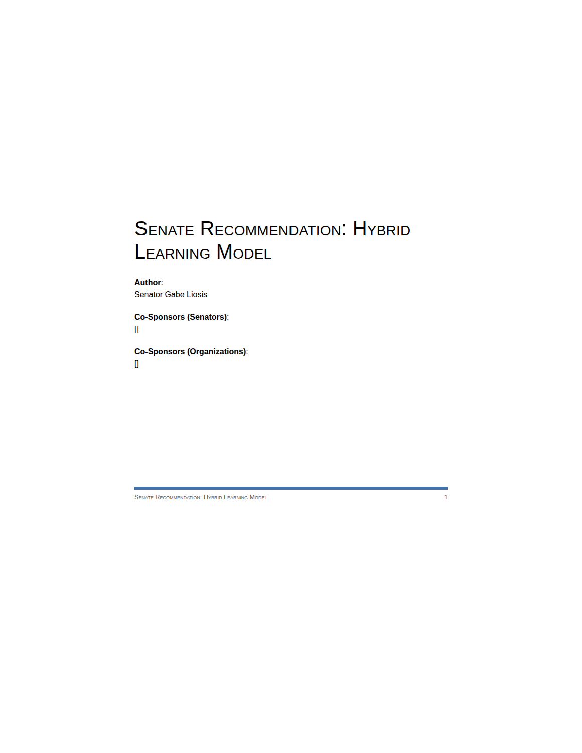Senate Recommendation: Hybrid Learning Model
Author:
Senator Gabe Liosis
Co-Sponsors (Senators):
[]
Co-Sponsors (Organizations):
[]
Senate Recommendation: Hybrid Learning Model 1